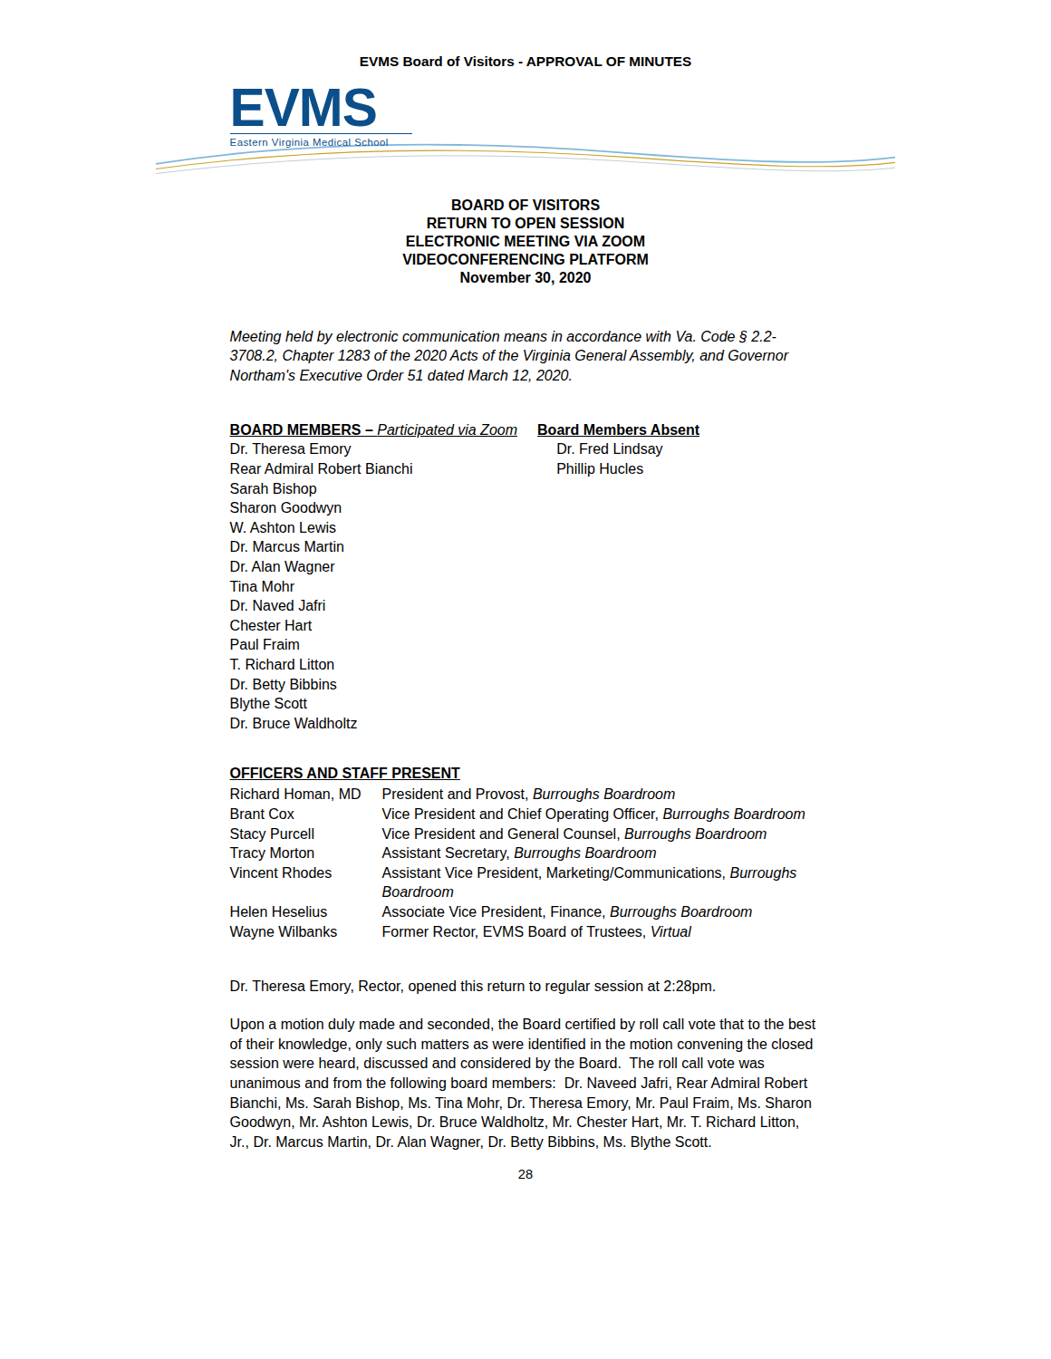EVMS Board of Visitors - APPROVAL OF MINUTES
EVMS
Eastern Virginia Medical School
BOARD OF VISITORS
RETURN TO OPEN SESSION
ELECTRONIC MEETING VIA ZOOM
VIDEOCONFERENCING PLATFORM
November 30, 2020
Meeting held by electronic communication means in accordance with Va. Code § 2.2-3708.2, Chapter 1283 of the 2020 Acts of the Virginia General Assembly, and Governor Northam's Executive Order 51 dated March 12, 2020.
| BOARD MEMBERS – Participated via Zoom Dr. Theresa Emory Rear Admiral Robert Bianchi Sarah Bishop Sharon Goodwyn W. Ashton Lewis Dr. Marcus Martin Dr. Alan Wagner Tina Mohr Dr. Naved Jafri Chester Hart Paul Fraim T. Richard Litton Dr. Betty Bibbins Blythe Scott Dr. Bruce Waldholtz | Board Members Absent Dr. Fred Lindsay Phillip Hucles |
OFFICERS AND STAFF PRESENT
| Richard Homan, MD | President and Provost, Burroughs Boardroom |
| Brant Cox | Vice President and Chief Operating Officer, Burroughs Boardroom |
| Stacy Purcell | Vice President and General Counsel, Burroughs Boardroom |
| Tracy Morton | Assistant Secretary, Burroughs Boardroom |
| Vincent Rhodes | Assistant Vice President, Marketing/Communications, Burroughs Boardroom |
| Helen Heselius | Associate Vice President, Finance, Burroughs Boardroom |
| Wayne Wilbanks | Former Rector, EVMS Board of Trustees, Virtual |
Dr. Theresa Emory, Rector, opened this return to regular session at 2:28pm.
Upon a motion duly made and seconded, the Board certified by roll call vote that to the best of their knowledge, only such matters as were identified in the motion convening the closed session were heard, discussed and considered by the Board. The roll call vote was unanimous and from the following board members: Dr. Naveed Jafri, Rear Admiral Robert Bianchi, Ms. Sarah Bishop, Ms. Tina Mohr, Dr. Theresa Emory, Mr. Paul Fraim, Ms. Sharon Goodwyn, Mr. Ashton Lewis, Dr. Bruce Waldholtz, Mr. Chester Hart, Mr. T. Richard Litton, Jr., Dr. Marcus Martin, Dr. Alan Wagner, Dr. Betty Bibbins, Ms. Blythe Scott.
28